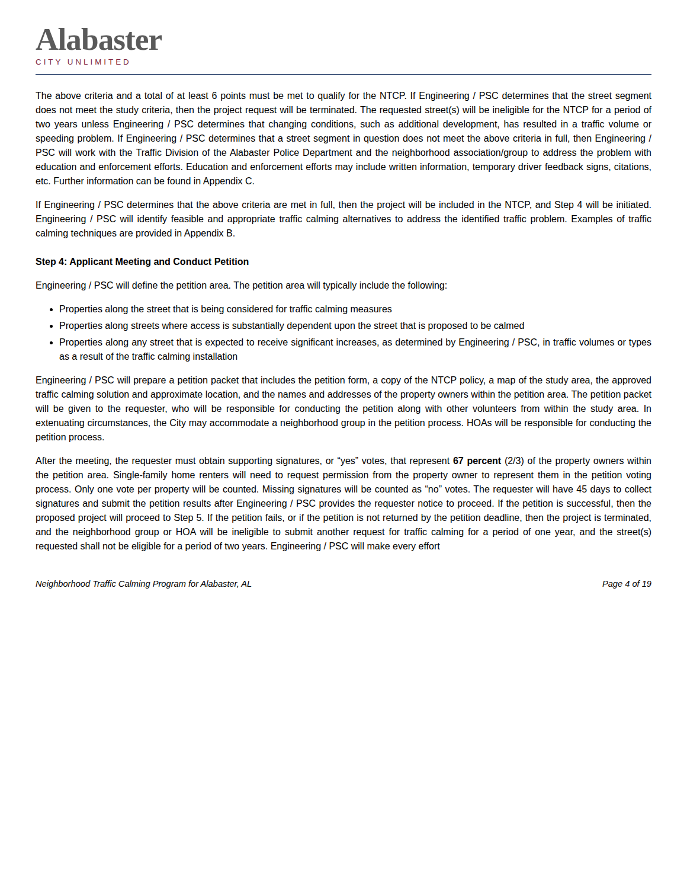Alabaster
CITY UNLIMITED
The above criteria and a total of at least 6 points must be met to qualify for the NTCP. If Engineering / PSC determines that the street segment does not meet the study criteria, then the project request will be terminated. The requested street(s) will be ineligible for the NTCP for a period of two years unless Engineering / PSC determines that changing conditions, such as additional development, has resulted in a traffic volume or speeding problem. If Engineering / PSC determines that a street segment in question does not meet the above criteria in full, then Engineering / PSC will work with the Traffic Division of the Alabaster Police Department and the neighborhood association/group to address the problem with education and enforcement efforts. Education and enforcement efforts may include written information, temporary driver feedback signs, citations, etc. Further information can be found in Appendix C.
If Engineering / PSC determines that the above criteria are met in full, then the project will be included in the NTCP, and Step 4 will be initiated. Engineering / PSC will identify feasible and appropriate traffic calming alternatives to address the identified traffic problem. Examples of traffic calming techniques are provided in Appendix B.
Step 4: Applicant Meeting and Conduct Petition
Engineering / PSC will define the petition area. The petition area will typically include the following:
Properties along the street that is being considered for traffic calming measures
Properties along streets where access is substantially dependent upon the street that is proposed to be calmed
Properties along any street that is expected to receive significant increases, as determined by Engineering / PSC, in traffic volumes or types as a result of the traffic calming installation
Engineering / PSC will prepare a petition packet that includes the petition form, a copy of the NTCP policy, a map of the study area, the approved traffic calming solution and approximate location, and the names and addresses of the property owners within the petition area. The petition packet will be given to the requester, who will be responsible for conducting the petition along with other volunteers from within the study area. In extenuating circumstances, the City may accommodate a neighborhood group in the petition process. HOAs will be responsible for conducting the petition process.
After the meeting, the requester must obtain supporting signatures, or “yes” votes, that represent 67 percent (2/3) of the property owners within the petition area. Single-family home renters will need to request permission from the property owner to represent them in the petition voting process. Only one vote per property will be counted. Missing signatures will be counted as “no” votes. The requester will have 45 days to collect signatures and submit the petition results after Engineering / PSC provides the requester notice to proceed. If the petition is successful, then the proposed project will proceed to Step 5. If the petition fails, or if the petition is not returned by the petition deadline, then the project is terminated, and the neighborhood group or HOA will be ineligible to submit another request for traffic calming for a period of one year, and the street(s) requested shall not be eligible for a period of two years. Engineering / PSC will make every effort
Neighborhood Traffic Calming Program for Alabaster, AL Page 4 of 19